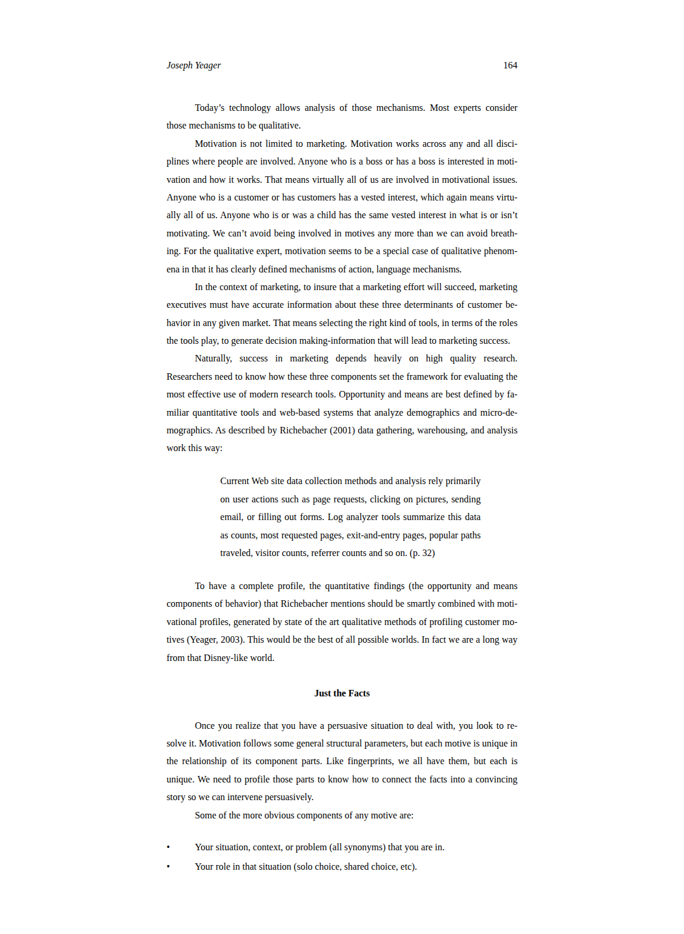Joseph Yeager 164
Today’s technology allows analysis of those mechanisms. Most experts consider those mechanisms to be qualitative.
Motivation is not limited to marketing. Motivation works across any and all disciplines where people are involved. Anyone who is a boss or has a boss is interested in motivation and how it works. That means virtually all of us are involved in motivational issues. Anyone who is a customer or has customers has a vested interest, which again means virtually all of us. Anyone who is or was a child has the same vested interest in what is or isn’t motivating. We can’t avoid being involved in motives any more than we can avoid breathing. For the qualitative expert, motivation seems to be a special case of qualitative phenomena in that it has clearly defined mechanisms of action, language mechanisms.
In the context of marketing, to insure that a marketing effort will succeed, marketing executives must have accurate information about these three determinants of customer behavior in any given market. That means selecting the right kind of tools, in terms of the roles the tools play, to generate decision making-information that will lead to marketing success.
Naturally, success in marketing depends heavily on high quality research. Researchers need to know how these three components set the framework for evaluating the most effective use of modern research tools. Opportunity and means are best defined by familiar quantitative tools and web-based systems that analyze demographics and micro-demographics. As described by Richebacher (2001) data gathering, warehousing, and analysis work this way:
Current Web site data collection methods and analysis rely primarily on user actions such as page requests, clicking on pictures, sending email, or filling out forms. Log analyzer tools summarize this data as counts, most requested pages, exit-and-entry pages, popular paths traveled, visitor counts, referrer counts and so on. (p. 32)
To have a complete profile, the quantitative findings (the opportunity and means components of behavior) that Richebacher mentions should be smartly combined with motivational profiles, generated by state of the art qualitative methods of profiling customer motives (Yeager, 2003). This would be the best of all possible worlds. In fact we are a long way from that Disney-like world.
Just the Facts
Once you realize that you have a persuasive situation to deal with, you look to resolve it. Motivation follows some general structural parameters, but each motive is unique in the relationship of its component parts. Like fingerprints, we all have them, but each is unique. We need to profile those parts to know how to connect the facts into a convincing story so we can intervene persuasively.
Some of the more obvious components of any motive are:
Your situation, context, or problem (all synonyms) that you are in.
Your role in that situation (solo choice, shared choice, etc).